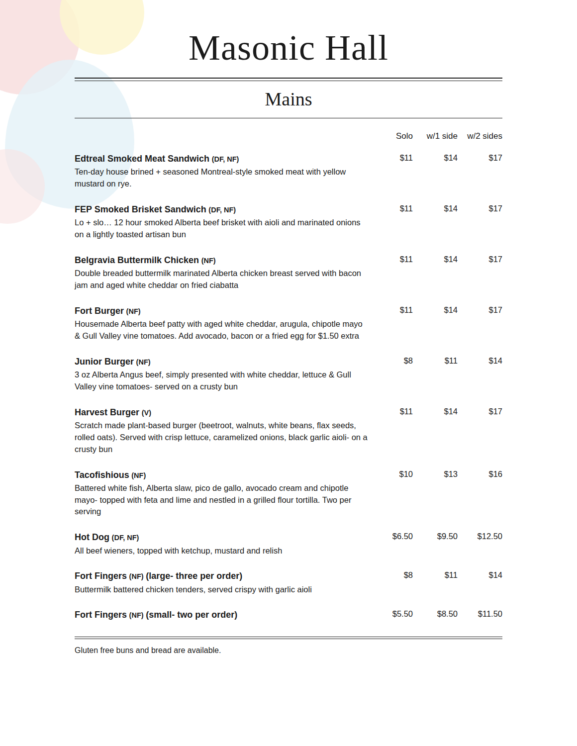Masonic Hall
Mains
| | Solo | w/1 side | w/2 sides |
| --- | --- | --- | --- |
| Edtreal Smoked Meat Sandwich (DF, NF) Ten-day house brined + seasoned Montreal-style smoked meat with yellow mustard on rye. | $11 | $14 | $17 |
| FEP Smoked Brisket Sandwich (DF, NF) Lo + slo… 12 hour smoked Alberta beef brisket with aioli and marinated onions on a lightly toasted artisan bun | $11 | $14 | $17 |
| Belgravia Buttermilk Chicken (NF) Double breaded buttermilk marinated Alberta chicken breast served with bacon jam and aged white cheddar on fried ciabatta | $11 | $14 | $17 |
| Fort Burger (NF) Housemade Alberta beef patty with aged white cheddar, arugula, chipotle mayo & Gull Valley vine tomatoes. Add avocado, bacon or a fried egg for $1.50 extra | $11 | $14 | $17 |
| Junior Burger (NF) 3 oz Alberta Angus beef, simply presented with white cheddar, lettuce & Gull Valley vine tomatoes- served on a crusty bun | $8 | $11 | $14 |
| Harvest Burger (V) Scratch made plant-based burger (beetroot, walnuts, white beans, flax seeds, rolled oats). Served with crisp lettuce, caramelized onions, black garlic aioli- on a crusty bun | $11 | $14 | $17 |
| Tacofishious (NF) Battered white fish, Alberta slaw, pico de gallo, avocado cream and chipotle mayo- topped with feta and lime and nestled in a grilled flour tortilla. Two per serving | $10 | $13 | $16 |
| Hot Dog (DF, NF) All beef wieners, topped with ketchup, mustard and relish | $6.50 | $9.50 | $12.50 |
| Fort Fingers (NF) (large- three per order) Buttermilk battered chicken tenders, served crispy with garlic aioli | $8 | $11 | $14 |
| Fort Fingers (NF) (small- two per order) | $5.50 | $8.50 | $11.50 |
Gluten free buns and bread are available.